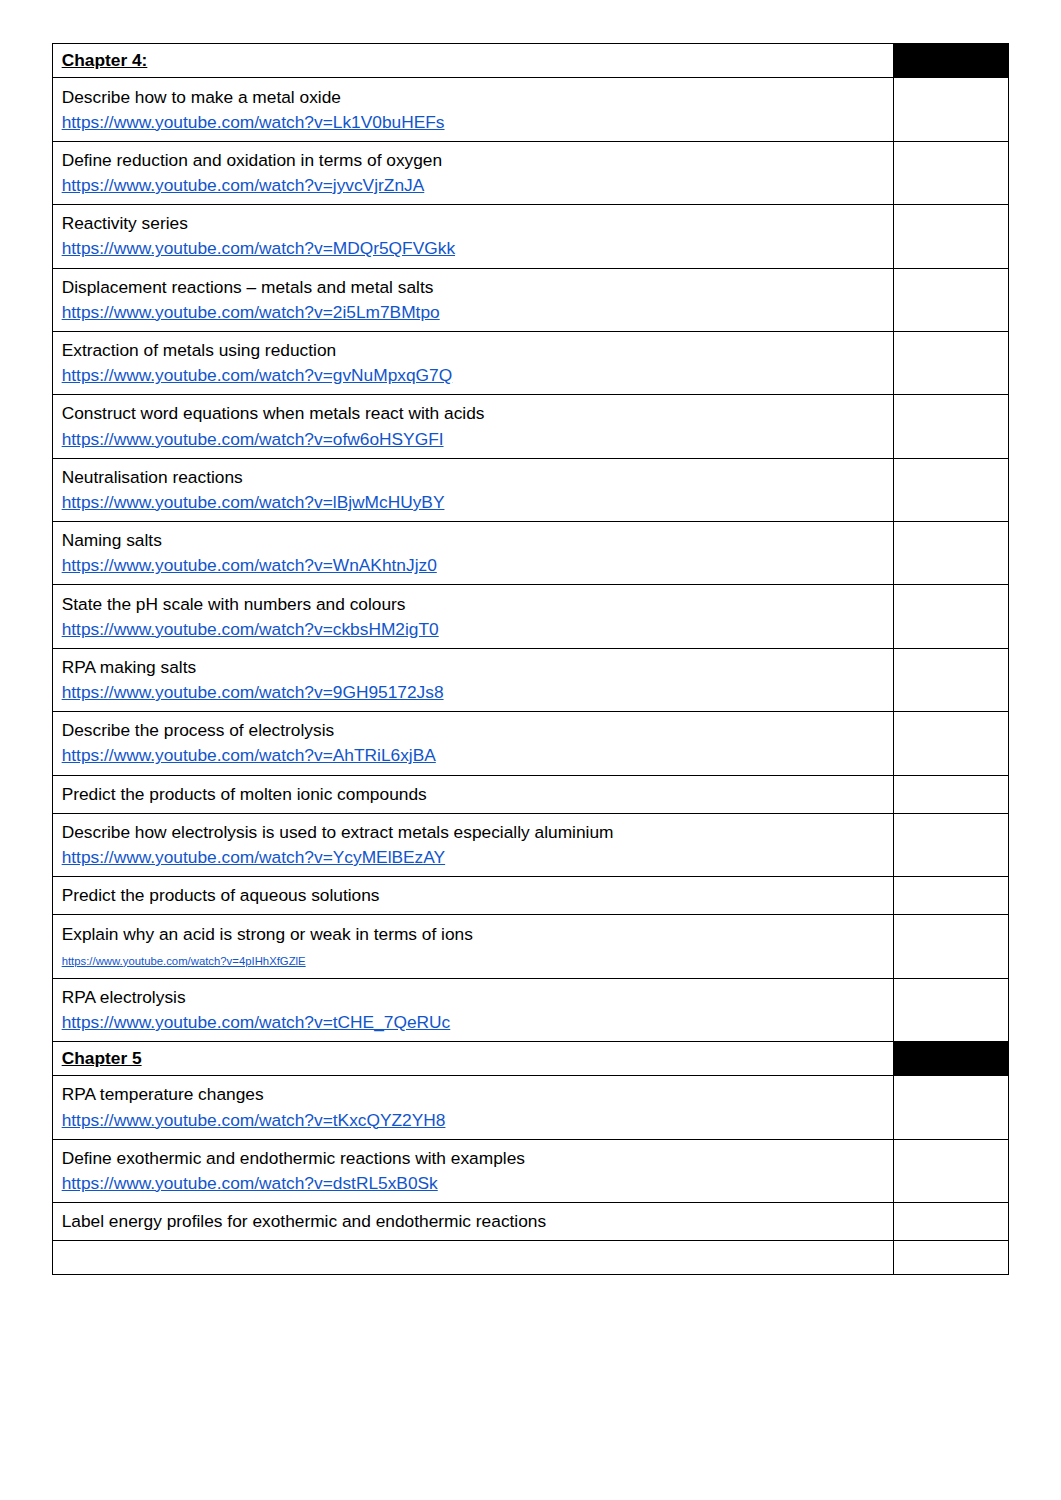| Chapter 4: | |
| Describe how to make a metal oxide https://www.youtube.com/watch?v=Lk1V0buHEFs | |
| Define reduction and oxidation in terms of oxygen https://www.youtube.com/watch?v=jyvcVjrZnJA | |
| Reactivity series https://www.youtube.com/watch?v=MDQr5QFVGkk | |
| Displacement reactions – metals and metal salts https://www.youtube.com/watch?v=2i5Lm7BMtpo | |
| Extraction of metals using reduction https://www.youtube.com/watch?v=gvNuMpxqG7Q | |
| Construct word equations when metals react with acids https://www.youtube.com/watch?v=ofw6oHSYGFI | |
| Neutralisation reactions https://www.youtube.com/watch?v=lBjwMcHUyBY | |
| Naming salts https://www.youtube.com/watch?v=WnAKhtnJjz0 | |
| State the pH scale with numbers and colours https://www.youtube.com/watch?v=ckbsHM2igT0 | |
| RPA making salts https://www.youtube.com/watch?v=9GH95172Js8 | |
| Describe the process of electrolysis https://www.youtube.com/watch?v=AhTRiL6xjBA | |
| Predict the products of molten ionic compounds | |
| Describe how electrolysis is used to extract metals especially aluminium https://www.youtube.com/watch?v=YcyMElBEzAY | |
| Predict the products of aqueous solutions | |
| Explain why an acid is strong or weak in terms of ions https://www.youtube.com/watch?v=4pIHhXfGZlE | |
| RPA electrolysis https://www.youtube.com/watch?v=tCHE_7QeRUc | |
| Chapter 5 | |
| RPA temperature changes https://www.youtube.com/watch?v=tKxcQYZ2YH8 | |
| Define exothermic and endothermic reactions with examples https://www.youtube.com/watch?v=dstRL5xB0Sk | |
| Label energy profiles for exothermic and endothermic reactions | |